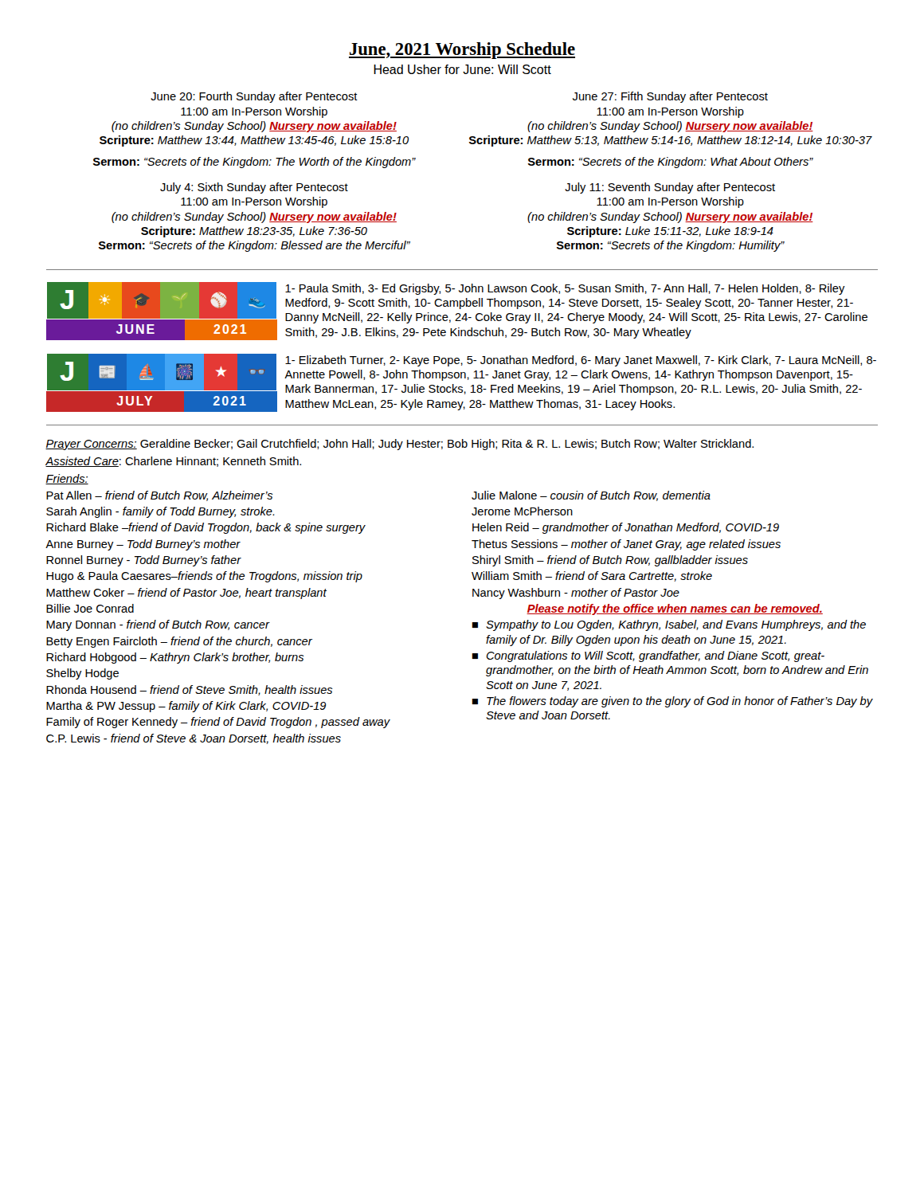June, 2021 Worship Schedule
Head Usher for June: Will Scott
| June 20: Fourth Sunday after Pentecost 11:00 am In-Person Worship (no children’s Sunday School) Nursery now available! Scripture: Matthew 13:44, Matthew 13:45-46, Luke 15:8-10 Sermon: “Secrets of the Kingdom: The Worth of the Kingdom” | June 27: Fifth Sunday after Pentecost 11:00 am In-Person Worship (no children’s Sunday School) Nursery now available! Scripture: Matthew 5:13, Matthew 5:14-16, Matthew 18:12-14, Luke 10:30-37 Sermon: “Secrets of the Kingdom: What About Others” |
| July 4: Sixth Sunday after Pentecost 11:00 am In-Person Worship (no children’s Sunday School) Nursery now available! Scripture: Matthew 18:23-35, Luke 7:36-50 Sermon: “Secrets of the Kingdom: Blessed are the Merciful” | July 11: Seventh Sunday after Pentecost 11:00 am In-Person Worship (no children’s Sunday School) Nursery now available! Scripture: Luke 15:11-32, Luke 18:9-14 Sermon: “Secrets of the Kingdom: Humility” |
J
☀
🎓
🌱
⚾
👟
JUNE
2021
1- Paula Smith, 3- Ed Grigsby, 5- John Lawson Cook, 5- Susan Smith, 7- Ann Hall, 7- Helen Holden, 8- Riley Medford, 9- Scott Smith, 10- Campbell Thompson, 14- Steve Dorsett, 15- Sealey Scott, 20- Tanner Hester, 21- Danny McNeill, 22- Kelly Prince, 24- Coke Gray II, 24- Cherye Moody, 24- Will Scott, 25- Rita Lewis, 27- Caroline Smith, 29- J.B. Elkins, 29- Pete Kindschuh, 29- Butch Row, 30- Mary Wheatley
J
📰
⛵
🎆
★
👓
JULY
2021
1- Elizabeth Turner, 2- Kaye Pope, 5- Jonathan Medford, 6- Mary Janet Maxwell, 7- Kirk Clark, 7- Laura McNeill, 8- Annette Powell, 8- John Thompson, 11- Janet Gray, 12 – Clark Owens, 14- Kathryn Thompson Davenport, 15- Mark Bannerman, 17- Julie Stocks, 18- Fred Meekins, 19 – Ariel Thompson, 20- R.L. Lewis, 20- Julia Smith, 22- Matthew McLean, 25- Kyle Ramey, 28- Matthew Thomas, 31- Lacey Hooks.
Prayer Concerns: Geraldine Becker; Gail Crutchfield; John Hall; Judy Hester; Bob High; Rita & R. L. Lewis; Butch Row; Walter Strickland.
Assisted Care: Charlene Hinnant; Kenneth Smith.
Friends:
Pat Allen – friend of Butch Row, Alzheimer’s
Sarah Anglin - family of Todd Burney, stroke.
Richard Blake –friend of David Trogdon, back & spine surgery
Anne Burney – Todd Burney’s mother
Ronnel Burney - Todd Burney’s father
Hugo & Paula Caesares–friends of the Trogdons, mission trip
Matthew Coker – friend of Pastor Joe, heart transplant
Billie Joe Conrad
Mary Donnan - friend of Butch Row, cancer
Betty Engen Faircloth – friend of the church, cancer
Richard Hobgood – Kathryn Clark’s brother, burns
Shelby Hodge
Rhonda Housend – friend of Steve Smith, health issues
Martha & PW Jessup – family of Kirk Clark, COVID-19
Family of Roger Kennedy – friend of David Trogdon , passed away
C.P. Lewis - friend of Steve & Joan Dorsett, health issues
Julie Malone – cousin of Butch Row, dementia
Jerome McPherson
Helen Reid – grandmother of Jonathan Medford, COVID-19
Thetus Sessions – mother of Janet Gray, age related issues
Shiryl Smith – friend of Butch Row, gallbladder issues
William Smith – friend of Sara Cartrette, stroke
Nancy Washburn - mother of Pastor Joe
Please notify the office when names can be removed.
Sympathy to Lou Ogden, Kathryn, Isabel, and Evans Humphreys, and the family of Dr. Billy Ogden upon his death on June 15, 2021.
Congratulations to Will Scott, grandfather, and Diane Scott, great-grandmother, on the birth of Heath Ammon Scott, born to Andrew and Erin Scott on June 7, 2021.
The flowers today are given to the glory of God in honor of Father’s Day by Steve and Joan Dorsett.